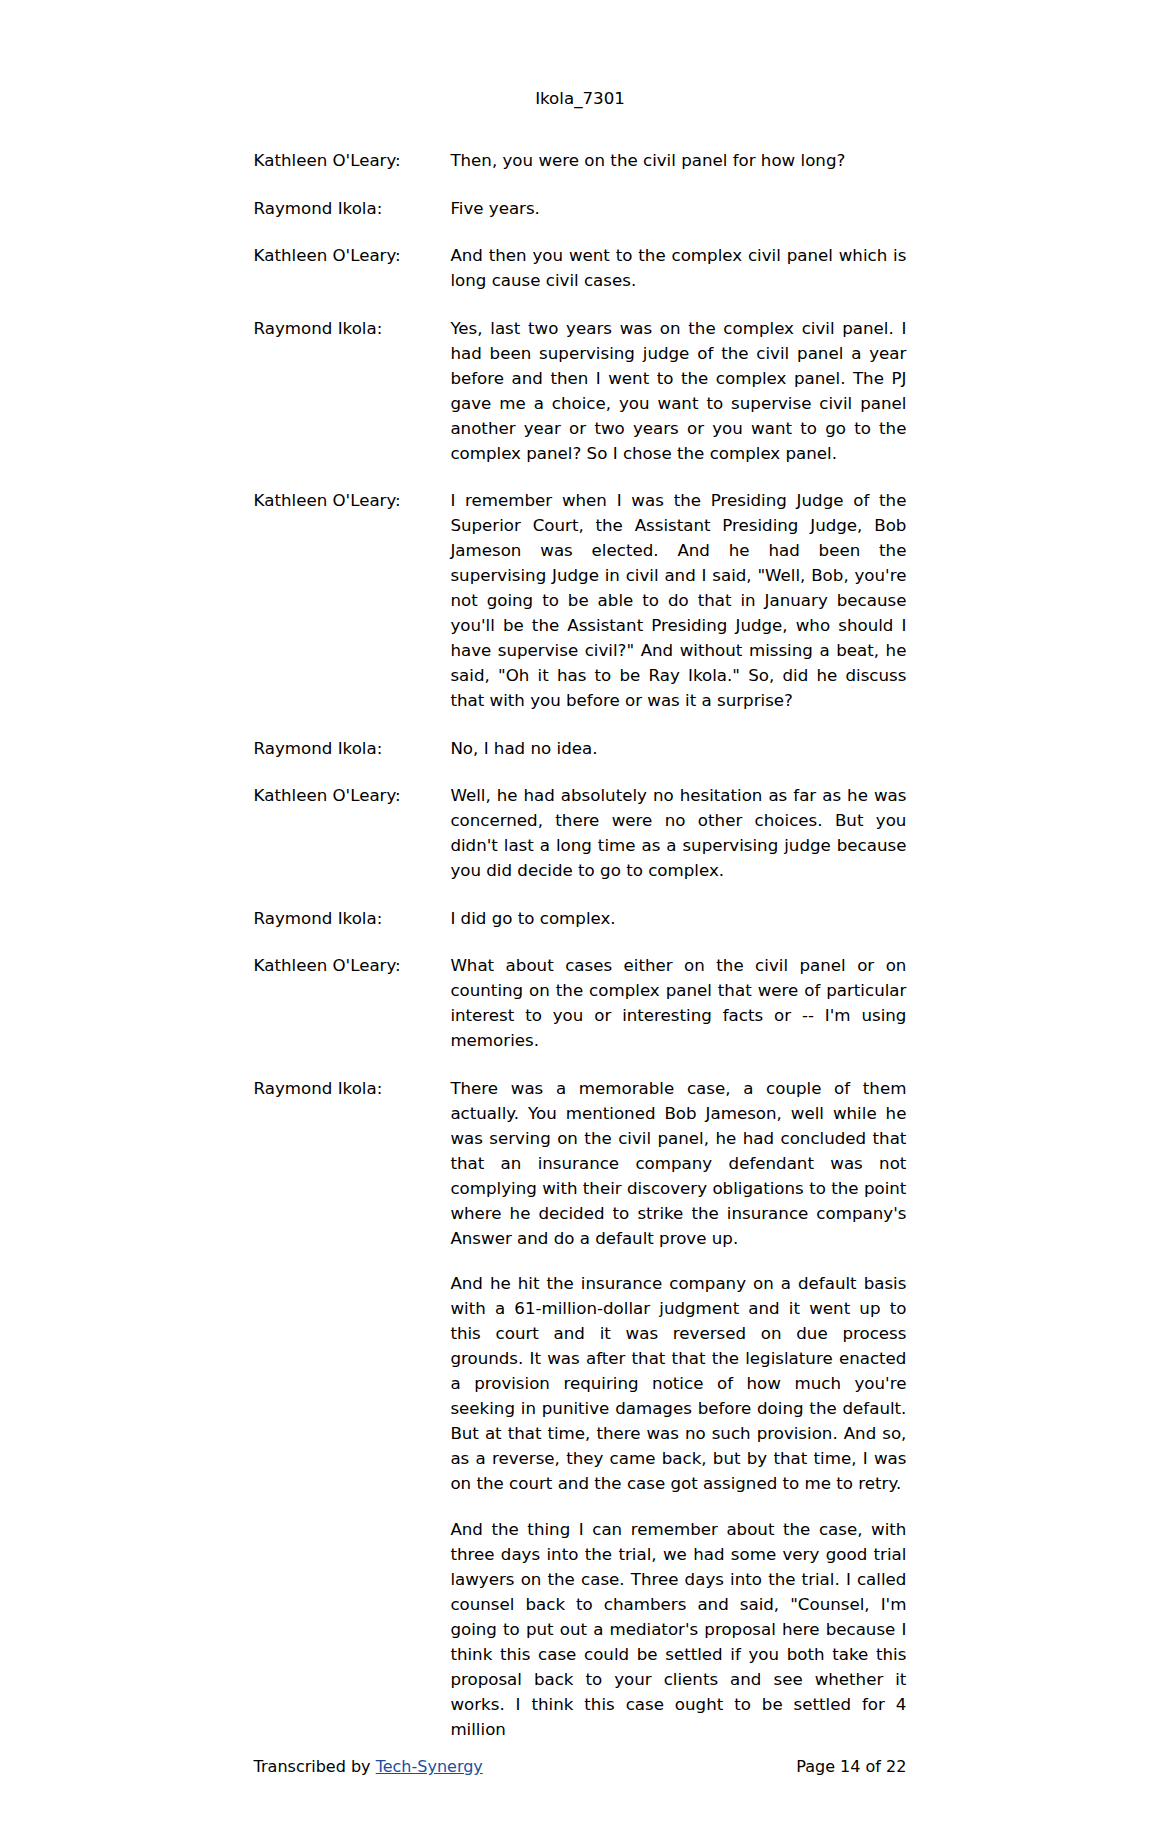Ikola_7301
Kathleen O'Leary:
Then, you were on the civil panel for how long?
Raymond Ikola:
Five years.
Kathleen O'Leary:
And then you went to the complex civil panel which is long cause civil cases.
Raymond Ikola:
Yes, last two years was on the complex civil panel. I had been supervising judge of the civil panel a year before and then I went to the complex panel. The PJ gave me a choice, you want to supervise civil panel another year or two years or you want to go to the complex panel? So I chose the complex panel.
Kathleen O'Leary:
I remember when I was the Presiding Judge of the Superior Court, the Assistant Presiding Judge, Bob Jameson was elected. And he had been the supervising Judge in civil and I said, "Well, Bob, you're not going to be able to do that in January because you'll be the Assistant Presiding Judge, who should I have supervise civil?" And without missing a beat, he said, "Oh it has to be Ray Ikola." So, did he discuss that with you before or was it a surprise?
Raymond Ikola:
No, I had no idea.
Kathleen O'Leary:
Well, he had absolutely no hesitation as far as he was concerned, there were no other choices. But you didn't last a long time as a supervising judge because you did decide to go to complex.
Raymond Ikola:
I did go to complex.
Kathleen O'Leary:
What about cases either on the civil panel or on counting on the complex panel that were of particular interest to you or interesting facts or -- I'm using memories.
Raymond Ikola:
There was a memorable case, a couple of them actually. You mentioned Bob Jameson, well while he was serving on the civil panel, he had concluded that that an insurance company defendant was not complying with their discovery obligations to the point where he decided to strike the insurance company's Answer and do a default prove up.
And he hit the insurance company on a default basis with a 61-million-dollar judgment and it went up to this court and it was reversed on due process grounds. It was after that that the legislature enacted a provision requiring notice of how much you're seeking in punitive damages before doing the default. But at that time, there was no such provision. And so, as a reverse, they came back, but by that time, I was on the court and the case got assigned to me to retry.
And the thing I can remember about the case, with three days into the trial, we had some very good trial lawyers on the case. Three days into the trial. I called counsel back to chambers and said, "Counsel, I'm going to put out a mediator's proposal here because I think this case could be settled if you both take this proposal back to your clients and see whether it works. I think this case ought to be settled for 4 million
Transcribed by Tech-Synergy
Page 14 of 22